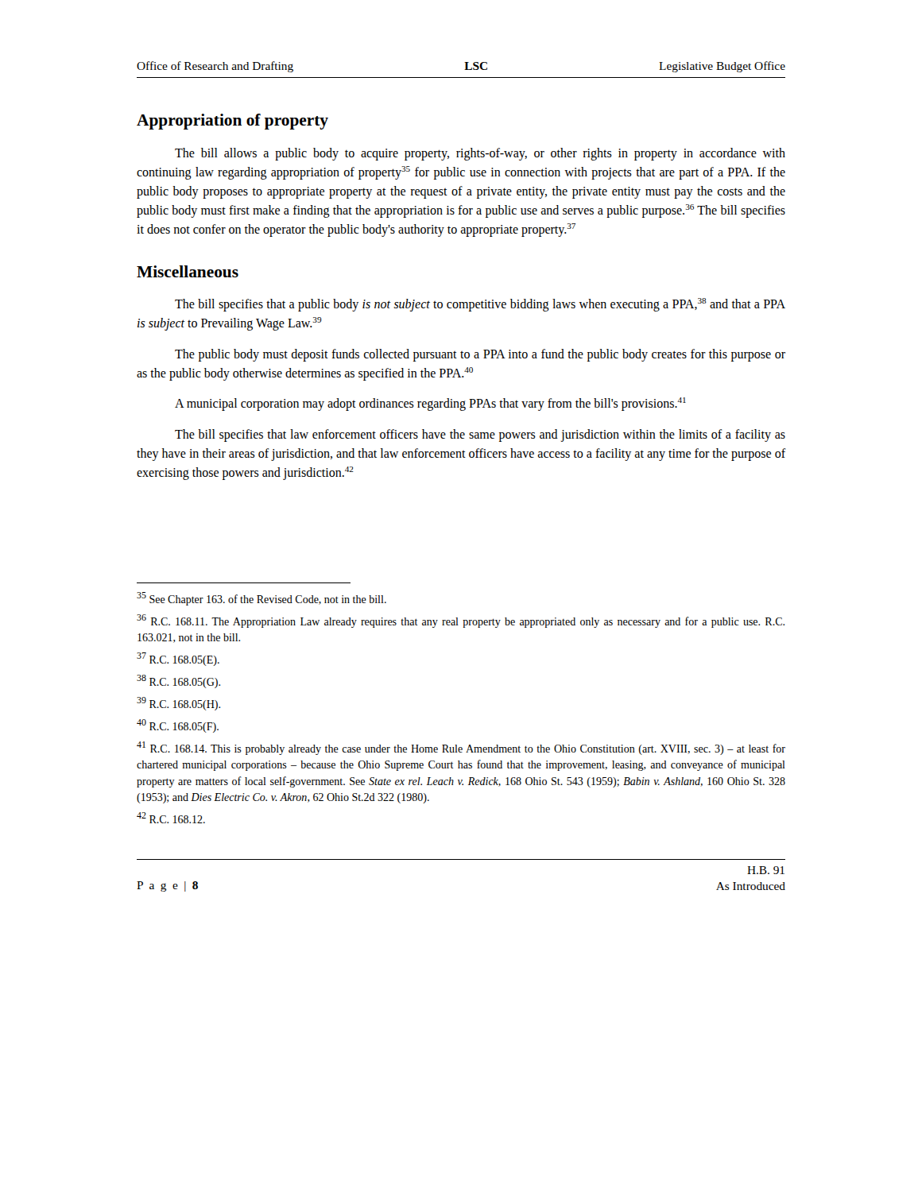Office of Research and Drafting
LSC
Legislative Budget Office
Appropriation of property
The bill allows a public body to acquire property, rights-of-way, or other rights in property in accordance with continuing law regarding appropriation of property35 for public use in connection with projects that are part of a PPA. If the public body proposes to appropriate property at the request of a private entity, the private entity must pay the costs and the public body must first make a finding that the appropriation is for a public use and serves a public purpose.36 The bill specifies it does not confer on the operator the public body's authority to appropriate property.37
Miscellaneous
The bill specifies that a public body is not subject to competitive bidding laws when executing a PPA,38 and that a PPA is subject to Prevailing Wage Law.39
The public body must deposit funds collected pursuant to a PPA into a fund the public body creates for this purpose or as the public body otherwise determines as specified in the PPA.40
A municipal corporation may adopt ordinances regarding PPAs that vary from the bill's provisions.41
The bill specifies that law enforcement officers have the same powers and jurisdiction within the limits of a facility as they have in their areas of jurisdiction, and that law enforcement officers have access to a facility at any time for the purpose of exercising those powers and jurisdiction.42
35 See Chapter 163. of the Revised Code, not in the bill.
36 R.C. 168.11. The Appropriation Law already requires that any real property be appropriated only as necessary and for a public use. R.C. 163.021, not in the bill.
37 R.C. 168.05(E).
38 R.C. 168.05(G).
39 R.C. 168.05(H).
40 R.C. 168.05(F).
41 R.C. 168.14. This is probably already the case under the Home Rule Amendment to the Ohio Constitution (art. XVIII, sec. 3) – at least for chartered municipal corporations – because the Ohio Supreme Court has found that the improvement, leasing, and conveyance of municipal property are matters of local self-government. See State ex rel. Leach v. Redick, 168 Ohio St. 543 (1959); Babin v. Ashland, 160 Ohio St. 328 (1953); and Dies Electric Co. v. Akron, 62 Ohio St.2d 322 (1980).
42 R.C. 168.12.
P a g e | 8
H.B. 91
As Introduced